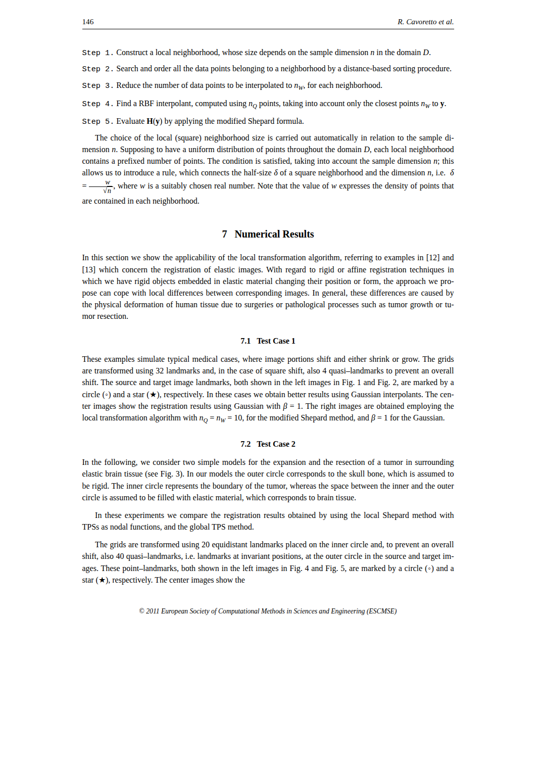146 R. Cavoretto et al.
Step 1. Construct a local neighborhood, whose size depends on the sample dimension n in the domain D.
Step 2. Search and order all the data points belonging to a neighborhood by a distance-based sorting procedure.
Step 3. Reduce the number of data points to be interpolated to nW, for each neighborhood.
Step 4. Find a RBF interpolant, computed using nQ points, taking into account only the closest points nW to y.
Step 5. Evaluate H(y) by applying the modified Shepard formula.
The choice of the local (square) neighborhood size is carried out automatically in relation to the sample dimension n. Supposing to have a uniform distribution of points throughout the domain D, each local neighborhood contains a prefixed number of points. The condition is satisfied, taking into account the sample dimension n; this allows us to introduce a rule, which connects the half-size δ of a square neighborhood and the dimension n, i.e. δ = w√n, where w is a suitably chosen real number. Note that the value of w expresses the density of points that are contained in each neighborhood.
7 Numerical Results
In this section we show the applicability of the local transformation algorithm, referring to examples in [12] and [13] which concern the registration of elastic images. With regard to rigid or affine registration techniques in which we have rigid objects embedded in elastic material changing their position or form, the approach we propose can cope with local differences between corresponding images. In general, these differences are caused by the physical deformation of human tissue due to surgeries or pathological processes such as tumor growth or tumor resection.
7.1 Test Case 1
These examples simulate typical medical cases, where image portions shift and either shrink or grow. The grids are transformed using 32 landmarks and, in the case of square shift, also 4 quasi–landmarks to prevent an overall shift. The source and target image landmarks, both shown in the left images in Fig. 1 and Fig. 2, are marked by a circle (◦) and a star (★), respectively. In these cases we obtain better results using Gaussian interpolants. The center images show the registration results using Gaussian with β = 1. The right images are obtained employing the local transformation algorithm with nQ = nW = 10, for the modified Shepard method, and β = 1 for the Gaussian.
7.2 Test Case 2
In the following, we consider two simple models for the expansion and the resection of a tumor in surrounding elastic brain tissue (see Fig. 3). In our models the outer circle corresponds to the skull bone, which is assumed to be rigid. The inner circle represents the boundary of the tumor, whereas the space between the inner and the outer circle is assumed to be filled with elastic material, which corresponds to brain tissue.
In these experiments we compare the registration results obtained by using the local Shepard method with TPSs as nodal functions, and the global TPS method.
The grids are transformed using 20 equidistant landmarks placed on the inner circle and, to prevent an overall shift, also 40 quasi–landmarks, i.e. landmarks at invariant positions, at the outer circle in the source and target images. These point–landmarks, both shown in the left images in Fig. 4 and Fig. 5, are marked by a circle (◦) and a star (★), respectively. The center images show the
© 2011 European Society of Computational Methods in Sciences and Engineering (ESCMSE)